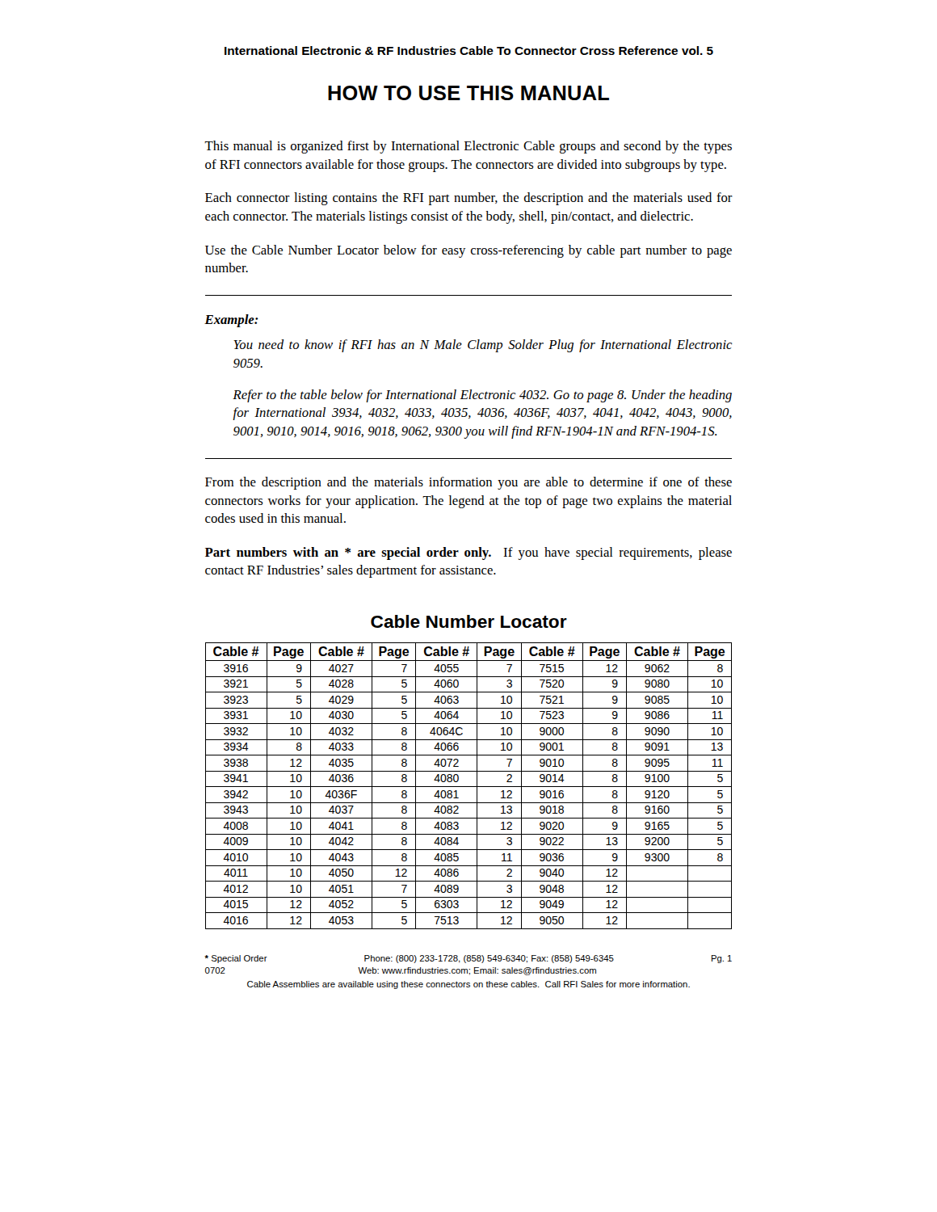International Electronic & RF Industries Cable To Connector Cross Reference vol. 5
HOW TO USE THIS MANUAL
This manual is organized first by International Electronic Cable groups and second by the types of RFI connectors available for those groups. The connectors are divided into subgroups by type.
Each connector listing contains the RFI part number, the description and the materials used for each connector. The materials listings consist of the body, shell, pin/contact, and dielectric.
Use the Cable Number Locator below for easy cross-referencing by cable part number to page number.
Example:
You need to know if RFI has an N Male Clamp Solder Plug for International Electronic 9059.
Refer to the table below for International Electronic 4032. Go to page 8. Under the heading for International 3934, 4032, 4033, 4035, 4036, 4036F, 4037, 4041, 4042, 4043, 9000, 9001, 9010, 9014, 9016, 9018, 9062, 9300 you will find RFN-1904-1N and RFN-1904-1S.
From the description and the materials information you are able to determine if one of these connectors works for your application. The legend at the top of page two explains the material codes used in this manual.
Part numbers with an * are special order only. If you have special requirements, please contact RF Industries’ sales department for assistance.
Cable Number Locator
| Cable # | Page | Cable # | Page | Cable # | Page | Cable # | Page | Cable # | Page |
| --- | --- | --- | --- | --- | --- | --- | --- | --- | --- |
| 3916 | 9 | 4027 | 7 | 4055 | 7 | 7515 | 12 | 9062 | 8 |
| 3921 | 5 | 4028 | 5 | 4060 | 3 | 7520 | 9 | 9080 | 10 |
| 3923 | 5 | 4029 | 5 | 4063 | 10 | 7521 | 9 | 9085 | 10 |
| 3931 | 10 | 4030 | 5 | 4064 | 10 | 7523 | 9 | 9086 | 11 |
| 3932 | 10 | 4032 | 8 | 4064C | 10 | 9000 | 8 | 9090 | 10 |
| 3934 | 8 | 4033 | 8 | 4066 | 10 | 9001 | 8 | 9091 | 13 |
| 3938 | 12 | 4035 | 8 | 4072 | 7 | 9010 | 8 | 9095 | 11 |
| 3941 | 10 | 4036 | 8 | 4080 | 2 | 9014 | 8 | 9100 | 5 |
| 3942 | 10 | 4036F | 8 | 4081 | 12 | 9016 | 8 | 9120 | 5 |
| 3943 | 10 | 4037 | 8 | 4082 | 13 | 9018 | 8 | 9160 | 5 |
| 4008 | 10 | 4041 | 8 | 4083 | 12 | 9020 | 9 | 9165 | 5 |
| 4009 | 10 | 4042 | 8 | 4084 | 3 | 9022 | 13 | 9200 | 5 |
| 4010 | 10 | 4043 | 8 | 4085 | 11 | 9036 | 9 | 9300 | 8 |
| 4011 | 10 | 4050 | 12 | 4086 | 2 | 9040 | 12 | | |
| 4012 | 10 | 4051 | 7 | 4089 | 3 | 9048 | 12 | | |
| 4015 | 12 | 4052 | 5 | 6303 | 12 | 9049 | 12 | | |
| 4016 | 12 | 4053 | 5 | 7513 | 12 | 9050 | 12 | | |
* Special Order
Phone: (800) 233-1728, (858) 549-6340; Fax: (858) 549-6345
Pg. 1
0702
Web: www.rfindustries.com; Email: sales@rfindustries.com
Cable Assemblies are available using these connectors on these cables. Call RFI Sales for more information.